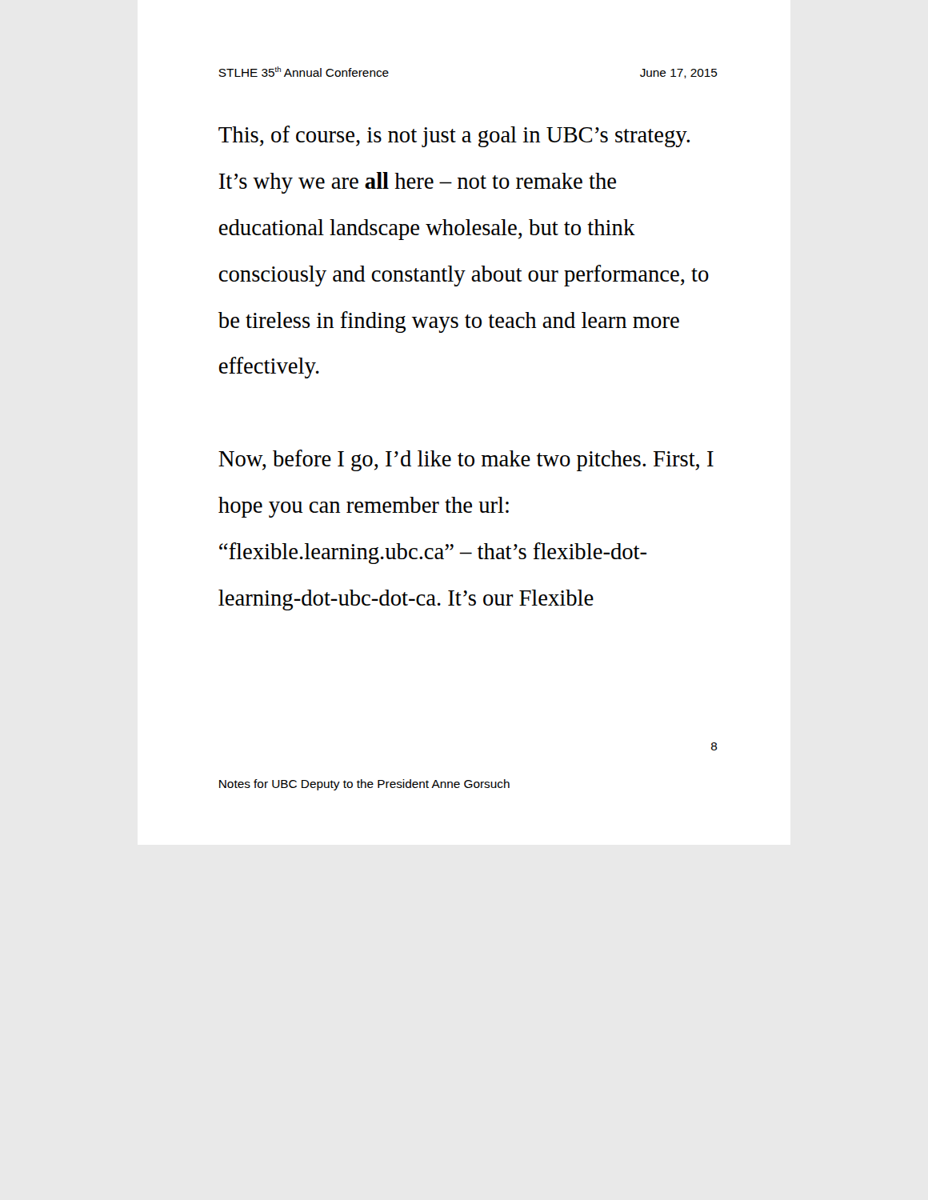STLHE 35th Annual Conference June 17, 2015
This, of course, is not just a goal in UBC’s strategy. It’s why we are all here – not to remake the educational landscape wholesale, but to think consciously and constantly about our performance, to be tireless in finding ways to teach and learn more effectively.
Now, before I go, I’d like to make two pitches. First, I hope you can remember the url: “flexible.learning.ubc.ca” – that’s flexible-dot-learning-dot-ubc-dot-ca. It’s our Flexible
8
Notes for UBC Deputy to the President Anne Gorsuch